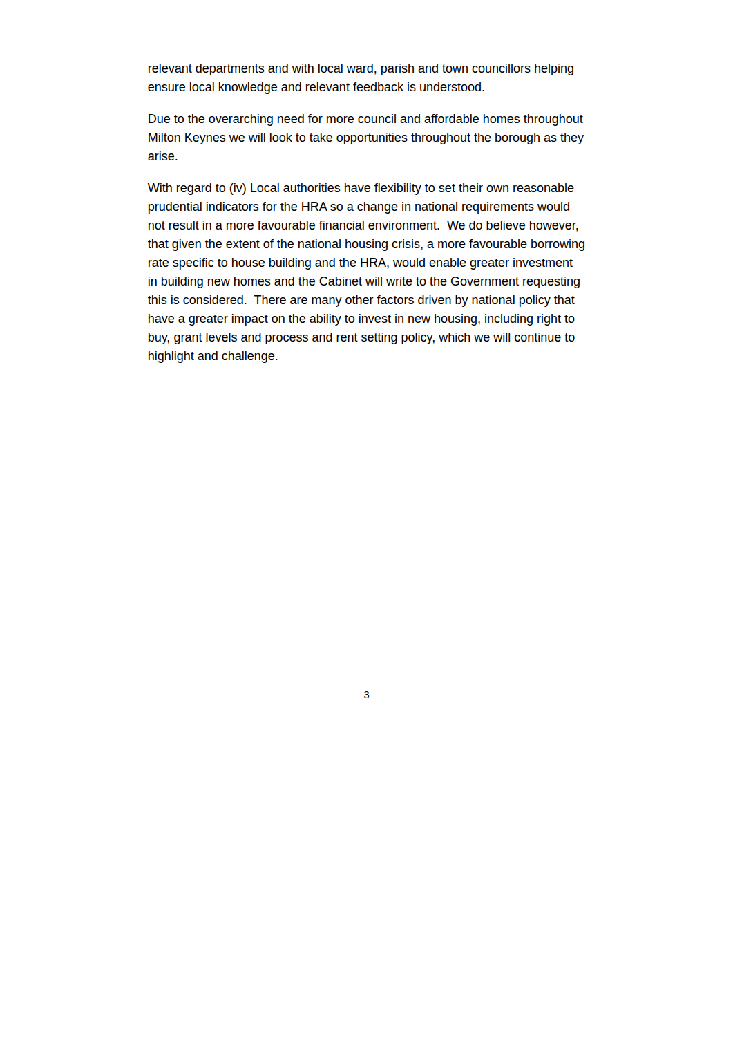relevant departments and with local ward, parish and town councillors helping ensure local knowledge and relevant feedback is understood.
Due to the overarching need for more council and affordable homes throughout Milton Keynes we will look to take opportunities throughout the borough as they arise.
With regard to (iv) Local authorities have flexibility to set their own reasonable prudential indicators for the HRA so a change in national requirements would not result in a more favourable financial environment. We do believe however, that given the extent of the national housing crisis, a more favourable borrowing rate specific to house building and the HRA, would enable greater investment in building new homes and the Cabinet will write to the Government requesting this is considered. There are many other factors driven by national policy that have a greater impact on the ability to invest in new housing, including right to buy, grant levels and process and rent setting policy, which we will continue to highlight and challenge.
3